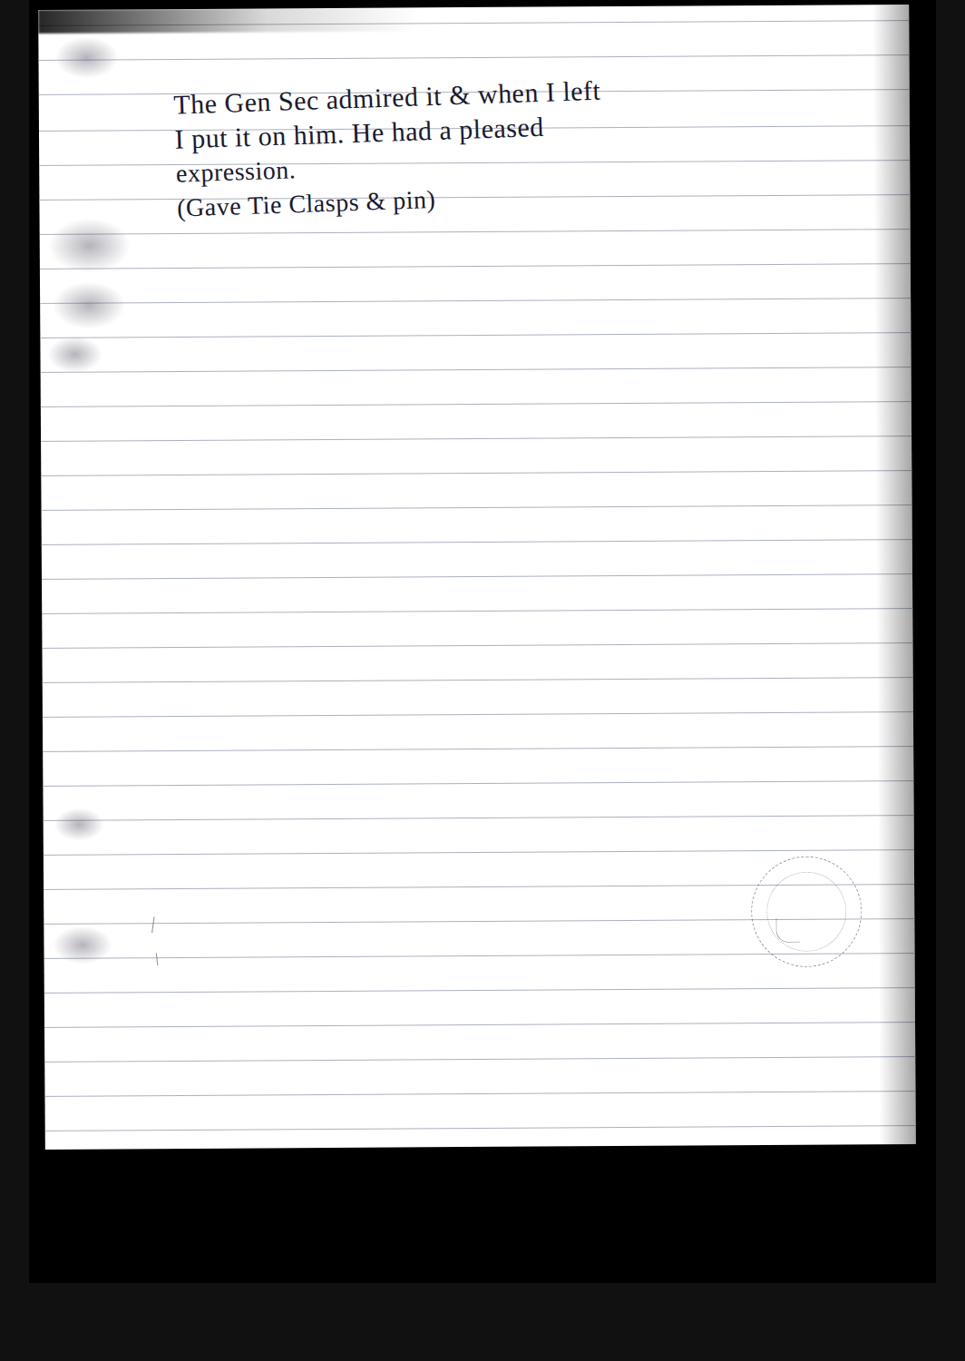The Gen Sec admired it & when I left
I put it on him. He had a pleased
expression.
(Gave Tie Clasps & pin)
Transcript: The Gen Sec admired it and when I left I put it on him. He had a pleased expression. (Gave Tie Clasps and pin)